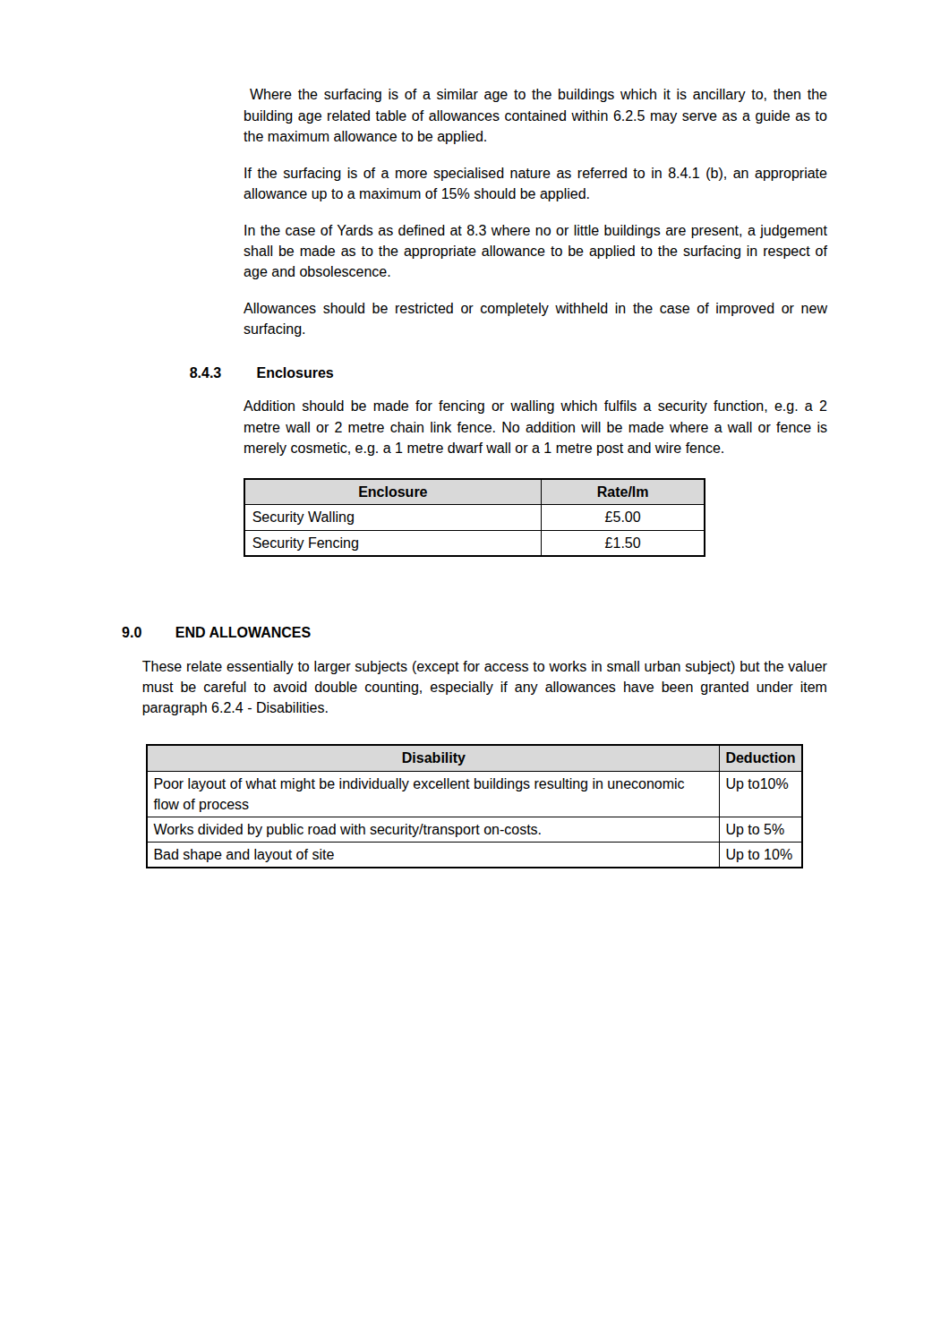Where the surfacing is of a similar age to the buildings which it is ancillary to, then the building age related table of allowances contained within 6.2.5 may serve as a guide as to the maximum allowance to be applied.
If the surfacing is of a more specialised nature as referred to in 8.4.1 (b), an appropriate allowance up to a maximum of 15% should be applied.
In the case of Yards as defined at 8.3 where no or little buildings are present, a judgement shall be made as to the appropriate allowance to be applied to the surfacing in respect of age and obsolescence.
Allowances should be restricted or completely withheld in the case of improved or new surfacing.
8.4.3 Enclosures
Addition should be made for fencing or walling which fulfils a security function, e.g. a 2 metre wall or 2 metre chain link fence. No addition will be made where a wall or fence is merely cosmetic, e.g. a 1 metre dwarf wall or a 1 metre post and wire fence.
| Enclosure | Rate/lm |
| --- | --- |
| Security Walling | £5.00 |
| Security Fencing | £1.50 |
9.0 END ALLOWANCES
These relate essentially to larger subjects (except for access to works in small urban subject) but the valuer must be careful to avoid double counting, especially if any allowances have been granted under item paragraph 6.2.4 - Disabilities.
| Disability | Deduction |
| --- | --- |
| Poor layout of what might be individually excellent buildings resulting in uneconomic flow of process | Up to10% |
| Works divided by public road with security/transport on-costs. | Up to 5% |
| Bad shape and layout of site | Up to 10% |